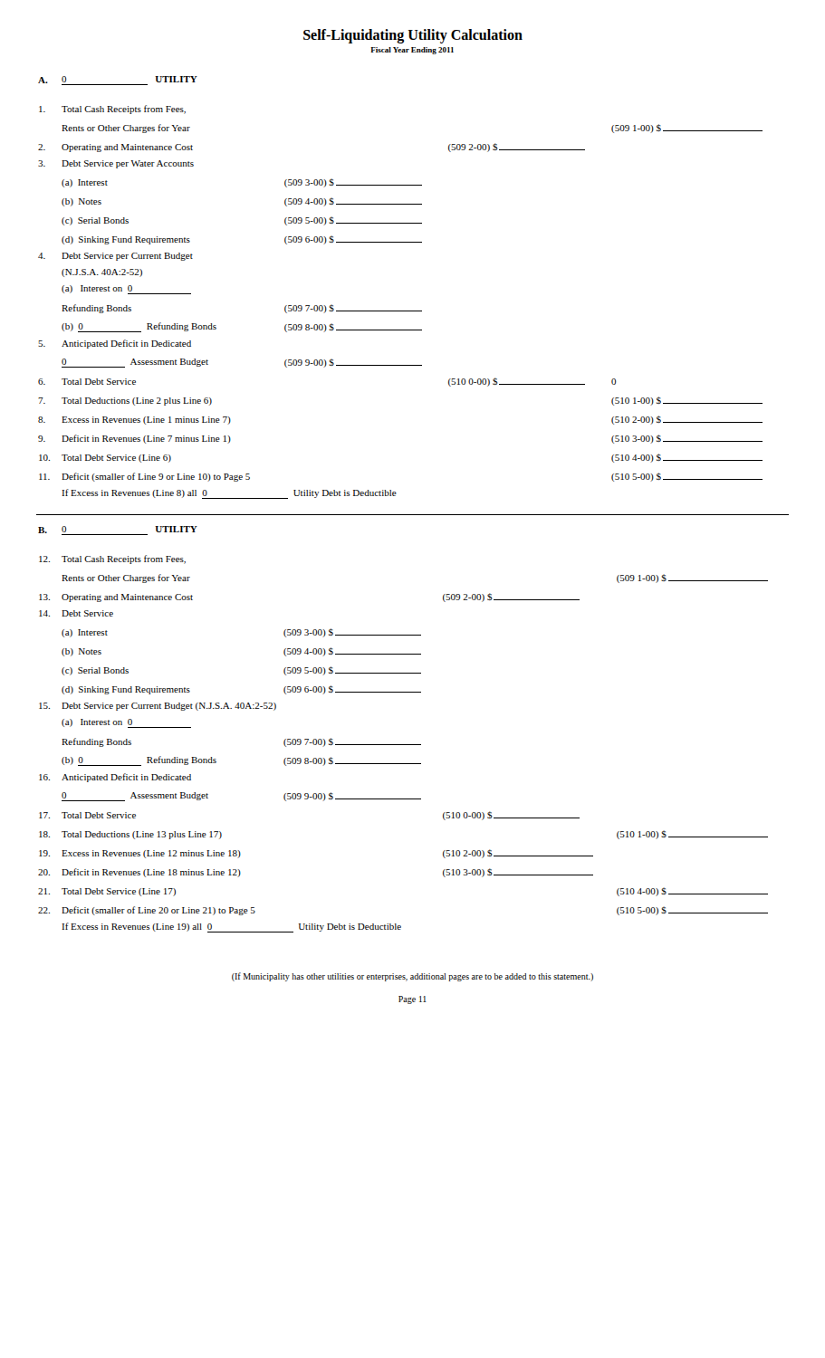Self-Liquidating Utility Calculation
Fiscal Year Ending 2011
| A. | 0 UTILITY | | |
| 1. | Total Cash Receipts from Fees, |
| | Rents or Other Charges for Year | | | (509 1-00) $ |
| 2. | Operating and Maintenance Cost | | (509 2-00) $ | |
| 3. | Debt Service per Water Accounts | | | |
| | (a) Interest | (509 3-00) $ | | |
| | (b) Notes | (509 4-00) $ | | |
| | (c) Serial Bonds | (509 5-00) $ | | |
| | (d) Sinking Fund Requirements | (509 6-00) $ | | |
| 4. | Debt Service per Current Budget | | | |
| | (N.J.S.A. 40A:2-52) | | | |
| | (a) Interest on 0 | | | |
| | Refunding Bonds | (509 7-00) $ | | |
| | (b) 0 Refunding Bonds | (509 8-00) $ | | |
| 5. | Anticipated Deficit in Dedicated | | | |
| | 0 Assessment Budget | (509 9-00) $ | | |
| 6. | Total Debt Service | | (510 0-00) $ | 0 |
| 7. | Total Deductions (Line 2 plus Line 6) | | | (510 1-00) $ |
| 8. | Excess in Revenues (Line 1 minus Line 7) | | | (510 2-00) $ |
| 9. | Deficit in Revenues (Line 7 minus Line 1) | | | (510 3-00) $ |
| 10. | Total Debt Service (Line 6) | | | (510 4-00) $ |
| 11. | Deficit (smaller of Line 9 or Line 10) to Page 5 | | | (510 5-00) $ |
| | If Excess in Revenues (Line 8) all 0 Utility Debt is Deductible |
| B. | 0 UTILITY | | |
| 12. | Total Cash Receipts from Fees, |
| | Rents or Other Charges for Year | | | (509 1-00) $ |
| 13. | Operating and Maintenance Cost | | (509 2-00) $ | |
| 14. | Debt Service | | | |
| | (a) Interest | (509 3-00) $ | | |
| | (b) Notes | (509 4-00) $ | | |
| | (c) Serial Bonds | (509 5-00) $ | | |
| | (d) Sinking Fund Requirements | (509 6-00) $ | | |
| 15. | Debt Service per Current Budget (N.J.S.A. 40A:2-52) |
| | (a) Interest on 0 | | | |
| | Refunding Bonds | (509 7-00) $ | | |
| | (b) 0 Refunding Bonds | (509 8-00) $ | | |
| 16. | Anticipated Deficit in Dedicated | | | |
| | 0 Assessment Budget | (509 9-00) $ | | |
| 17. | Total Debt Service | | (510 0-00) $ | |
| 18. | Total Deductions (Line 13 plus Line 17) | | | (510 1-00) $ |
| 19. | Excess in Revenues (Line 12 minus Line 18) | | (510 2-00) $ | |
| 20. | Deficit in Revenues (Line 18 minus Line 12) | | (510 3-00) $ | |
| 21. | Total Debt Service (Line 17) | | | (510 4-00) $ |
| 22. | Deficit (smaller of Line 20 or Line 21) to Page 5 | | | (510 5-00) $ |
| | If Excess in Revenues (Line 19) all 0 Utility Debt is Deductible |
(If Municipality has other utilities or enterprises, additional pages are to be added to this statement.)
Page 11